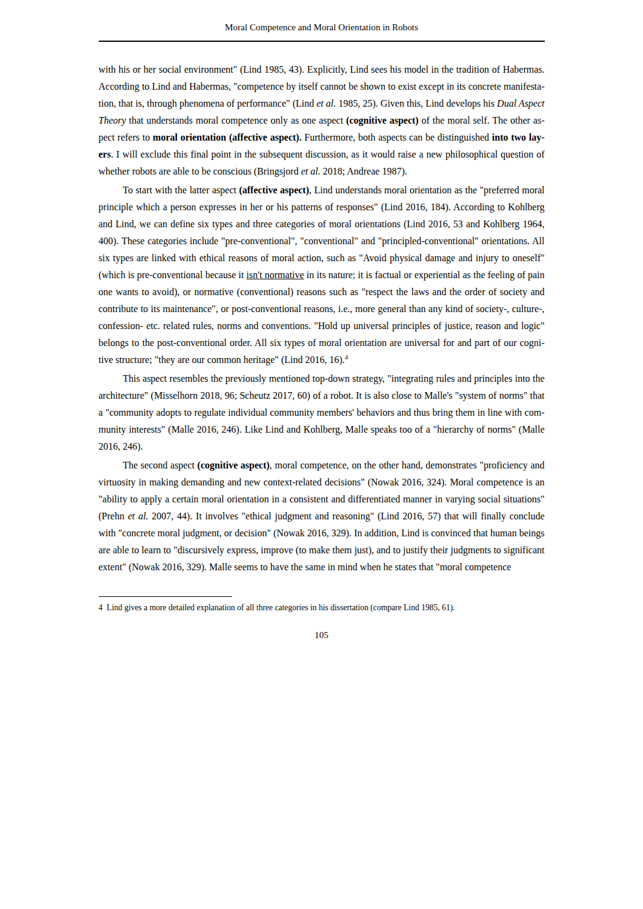Moral Competence and Moral Orientation in Robots
with his or her social environment" (Lind 1985, 43). Explicitly, Lind sees his model in the tradition of Habermas. According to Lind and Habermas, "competence by itself cannot be shown to exist except in its concrete manifestation, that is, through phenomena of performance" (Lind et al. 1985, 25). Given this, Lind develops his Dual Aspect Theory that understands moral competence only as one aspect (cognitive aspect) of the moral self. The other aspect refers to moral orientation (affective aspect). Furthermore, both aspects can be distinguished into two layers. I will exclude this final point in the subsequent discussion, as it would raise a new philosophical question of whether robots are able to be conscious (Bringsjord et al. 2018; Andreae 1987).
To start with the latter aspect (affective aspect), Lind understands moral orientation as the "preferred moral principle which a person expresses in her or his patterns of responses" (Lind 2016, 184). According to Kohlberg and Lind, we can define six types and three categories of moral orientations (Lind 2016, 53 and Kohlberg 1964, 400). These categories include "pre-conventional", "conventional" and "principled-conventional" orientations. All six types are linked with ethical reasons of moral action, such as "Avoid physical damage and injury to oneself" (which is pre-conventional because it isn't normative in its nature; it is factual or experiential as the feeling of pain one wants to avoid), or normative (conventional) reasons such as "respect the laws and the order of society and contribute to its maintenance", or post-conventional reasons, i.e., more general than any kind of society-, culture-, confession- etc. related rules, norms and conventions. "Hold up universal principles of justice, reason and logic" belongs to the post-conventional order. All six types of moral orientation are universal for and part of our cognitive structure; "they are our common heritage" (Lind 2016, 16).4
This aspect resembles the previously mentioned top-down strategy, "integrating rules and principles into the architecture" (Misselhorn 2018, 96; Scheutz 2017, 60) of a robot. It is also close to Malle's "system of norms" that a "community adopts to regulate individual community members' behaviors and thus bring them in line with community interests" (Malle 2016, 246). Like Lind and Kohlberg, Malle speaks too of a "hierarchy of norms" (Malle 2016, 246).
The second aspect (cognitive aspect), moral competence, on the other hand, demonstrates "proficiency and virtuosity in making demanding and new context-related decisions" (Nowak 2016, 324). Moral competence is an "ability to apply a certain moral orientation in a consistent and differentiated manner in varying social situations" (Prehn et al. 2007, 44). It involves "ethical judgment and reasoning" (Lind 2016, 57) that will finally conclude with "concrete moral judgment, or decision" (Nowak 2016, 329). In addition, Lind is convinced that human beings are able to learn to "discursively express, improve (to make them just), and to justify their judgments to significant extent" (Nowak 2016, 329). Malle seems to have the same in mind when he states that "moral competence
4 Lind gives a more detailed explanation of all three categories in his dissertation (compare Lind 1985, 61).
105